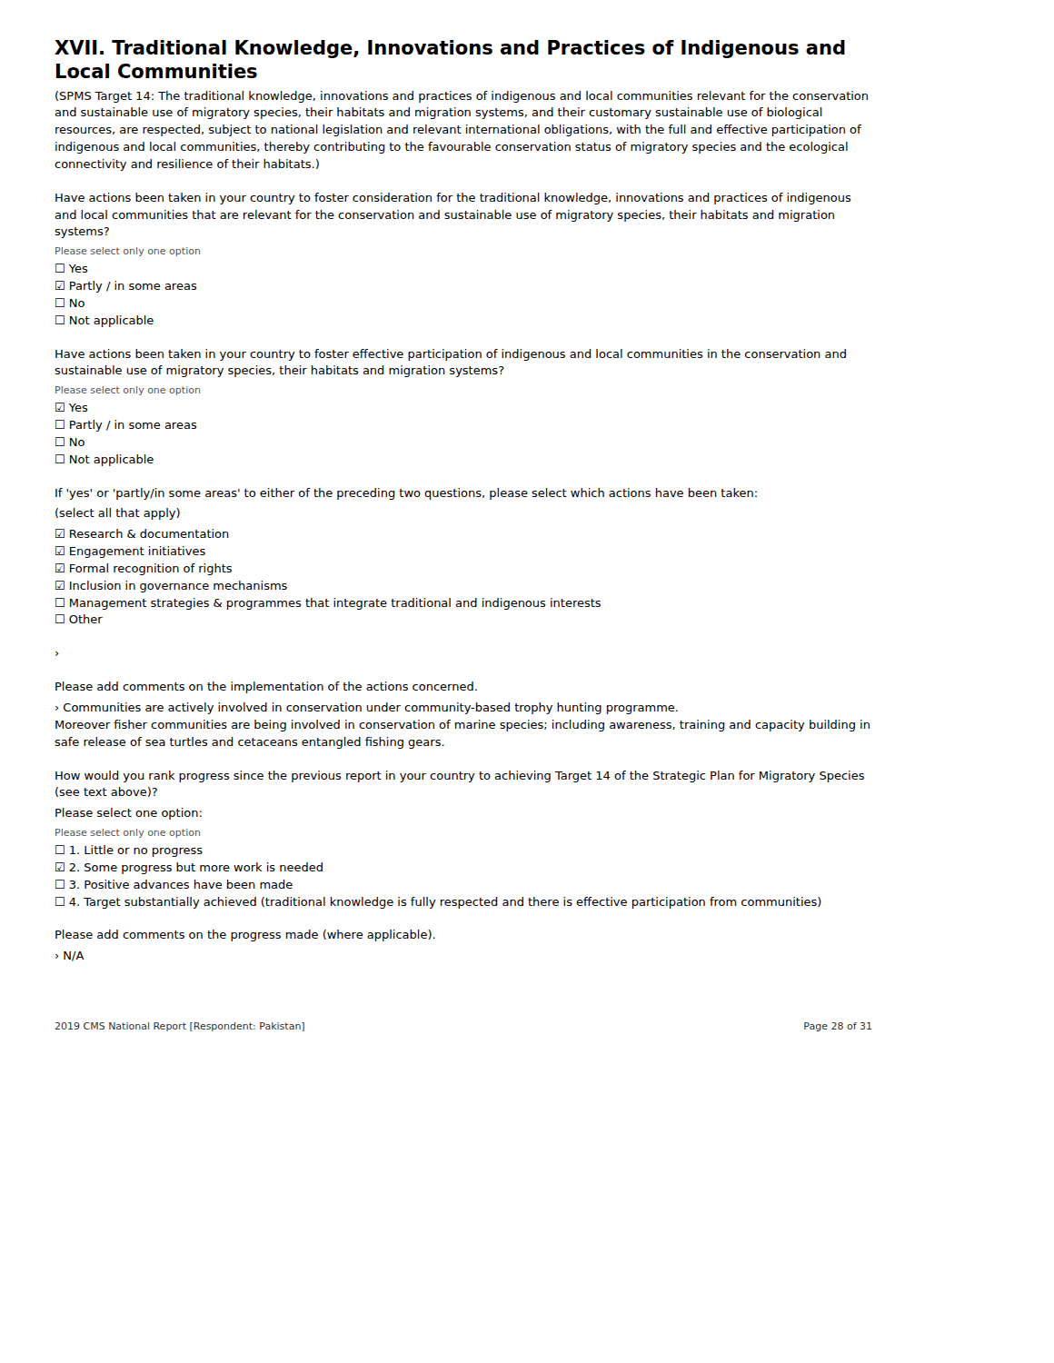XVII. Traditional Knowledge, Innovations and Practices of Indigenous and Local Communities
(SPMS Target 14: The traditional knowledge, innovations and practices of indigenous and local communities relevant for the conservation and sustainable use of migratory species, their habitats and migration systems, and their customary sustainable use of biological resources, are respected, subject to national legislation and relevant international obligations, with the full and effective participation of indigenous and local communities, thereby contributing to the favourable conservation status of migratory species and the ecological connectivity and resilience of their habitats.)
Have actions been taken in your country to foster consideration for the traditional knowledge, innovations and practices of indigenous and local communities that are relevant for the conservation and sustainable use of migratory species, their habitats and migration systems?
Please select only one option
☐ Yes
☑ Partly / in some areas
☐ No
☐ Not applicable
Have actions been taken in your country to foster effective participation of indigenous and local communities in the conservation and sustainable use of migratory species, their habitats and migration systems?
Please select only one option
☑ Yes
☐ Partly / in some areas
☐ No
☐ Not applicable
If 'yes' or 'partly/in some areas' to either of the preceding two questions, please select which actions have been taken:
(select all that apply)
☑ Research & documentation
☑ Engagement initiatives
☑ Formal recognition of rights
☑ Inclusion in governance mechanisms
☐ Management strategies & programmes that integrate traditional and indigenous interests
☐ Other
›
Please add comments on the implementation of the actions concerned.
› Communities are actively involved in conservation under community-based trophy hunting programme.
Moreover fisher communities are being involved in conservation of marine species; including awareness, training and capacity building in safe release of sea turtles and cetaceans entangled fishing gears.
How would you rank progress since the previous report in your country to achieving Target 14 of the Strategic Plan for Migratory Species (see text above)?
Please select one option:
Please select only one option
☐ 1. Little or no progress
☑ 2. Some progress but more work is needed
☐ 3. Positive advances have been made
☐ 4. Target substantially achieved (traditional knowledge is fully respected and there is effective participation from communities)
Please add comments on the progress made (where applicable).
› N/A
2019 CMS National Report [Respondent: Pakistan] Page 28 of 31